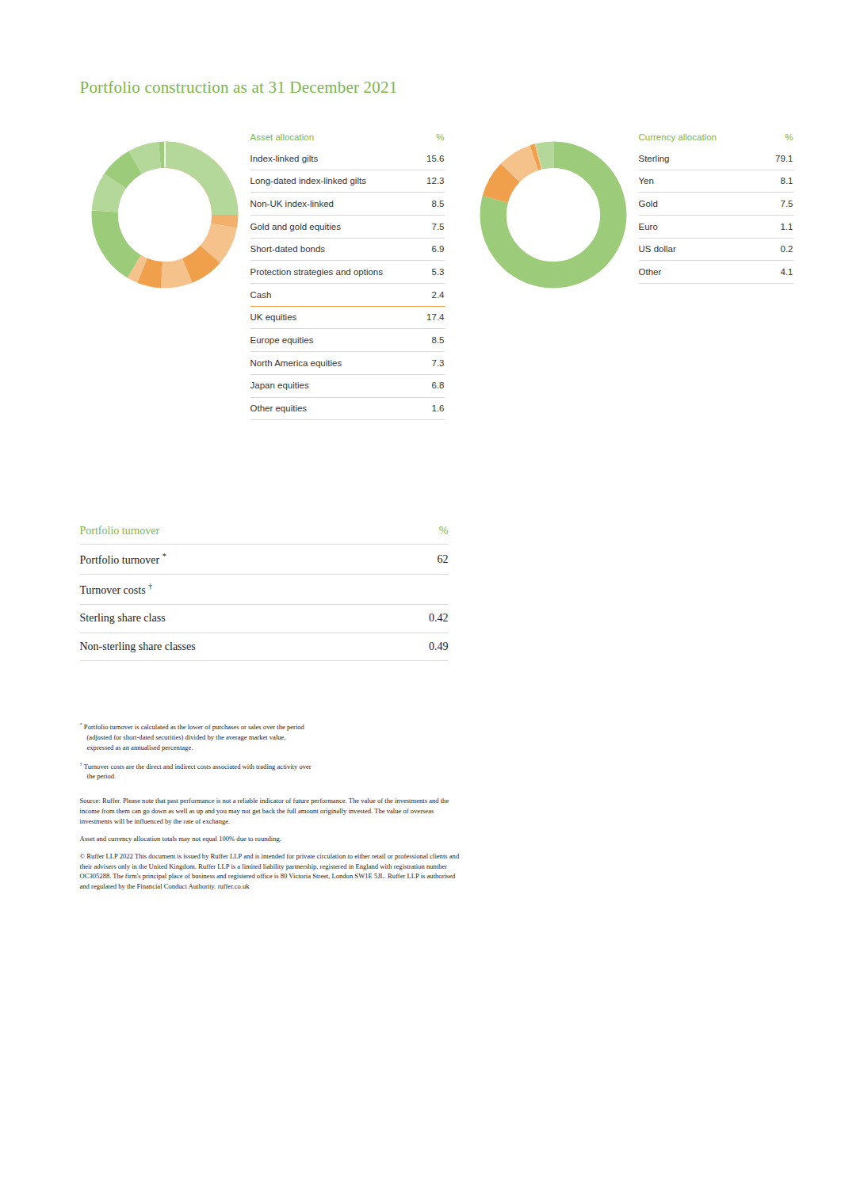Portfolio construction as at 31 December 2021
Asset allocation%
| Index-linked gilts | 15.6 |
| Long-dated index-linked gilts | 12.3 |
| Non-UK index-linked | 8.5 |
| Gold and gold equities | 7.5 |
| Short-dated bonds | 6.9 |
| Protection strategies and options | 5.3 |
| Cash | 2.4 |
| UK equities | 17.4 |
| Europe equities | 8.5 |
| North America equities | 7.3 |
| Japan equities | 6.8 |
| Other equities | 1.6 |
Currency allocation%
| Sterling | 79.1 |
| Yen | 8.1 |
| Gold | 7.5 |
| Euro | 1.1 |
| US dollar | 0.2 |
| Other | 4.1 |
Portfolio turnover%
| Portfolio turnover * | 62 |
| Turnover costs † | |
| Sterling share class | 0.42 |
| Non-sterling share classes | 0.49 |
* Portfolio turnover is calculated as the lower of purchases or sales over the period
(adjusted for short-dated securities) divided by the average market value,
expressed as an annualised percentage.
† Turnover costs are the direct and indirect costs associated with trading activity over
the period.
Source: Ruffer. Please note that past performance is not a reliable indicator of future performance. The value of the investments and the income from them can go down as well as up and you may not get back the full amount originally invested. The value of overseas investments will be influenced by the rate of exchange.
Asset and currency allocation totals may not equal 100% due to rounding.
© Ruffer LLP 2022 This document is issued by Ruffer LLP and is intended for private circulation to either retail or professional clients and their advisers only in the United Kingdom. Ruffer LLP is a limited liability partnership, registered in England with registration number OC305288. The firm's principal place of business and registered office is 80 Victoria Street, London SW1E 5JL. Ruffer LLP is authorised and regulated by the Financial Conduct Authority. ruffer.co.uk